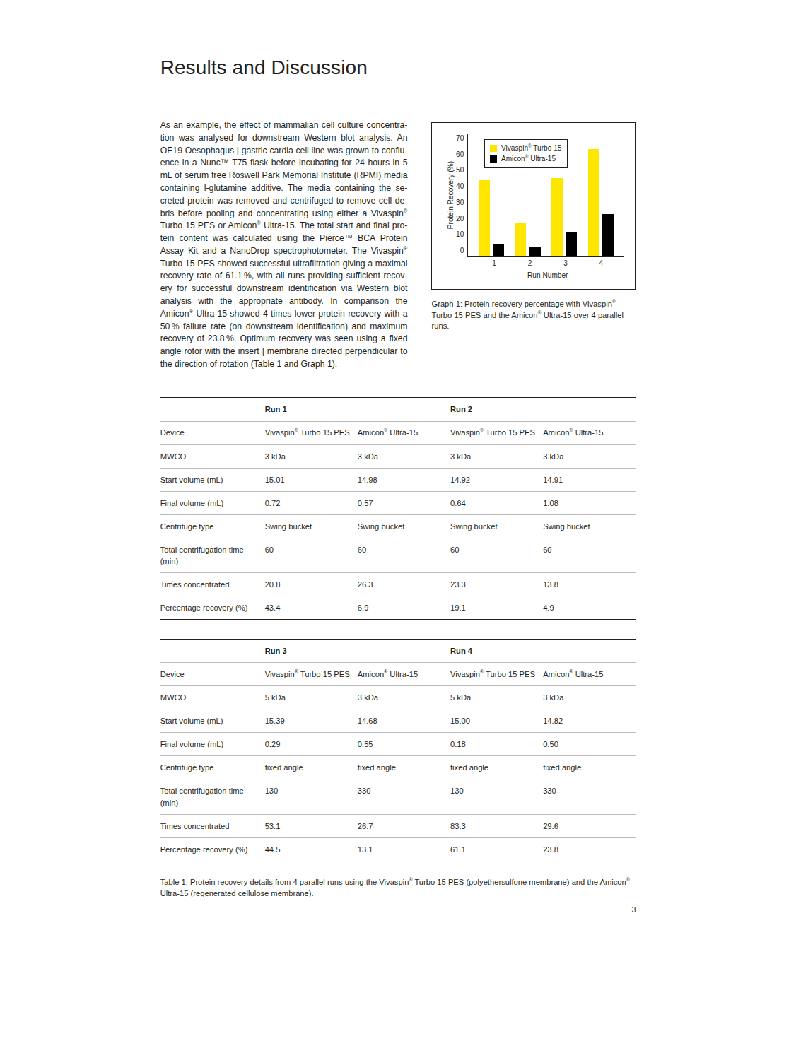Results and Discussion
As an example, the effect of mammalian cell culture concentration was analysed for downstream Western blot analysis. An OE19 Oesophagus | gastric cardia cell line was grown to confluence in a Nunc™ T75 flask before incubating for 24 hours in 5 mL of serum free Roswell Park Memorial Institute (RPMI) media containing l-glutamine additive. The media containing the secreted protein was removed and centrifuged to remove cell debris before pooling and concentrating using either a Vivaspin® Turbo 15 PES or Amicon® Ultra-15. The total start and final protein content was calculated using the Pierce™ BCA Protein Assay Kit and a NanoDrop spectrophotometer. The Vivaspin® Turbo 15 PES showed successful ultrafiltration giving a maximal recovery rate of 61.1 %, with all runs providing sufficient recovery for successful downstream identification via Western blot analysis with the appropriate antibody. In comparison the Amicon® Ultra-15 showed 4 times lower protein recovery with a 50 % failure rate (on downstream identification) and maximum recovery of 23.8 %. Optimum recovery was seen using a fixed angle rotor with the insert | membrane directed perpendicular to the direction of rotation (Table 1 and Graph 1).
Protein Recovery (%)
70 60 50 40 30 20 10 0
Vivaspin® Turbo 15
Amicon® Ultra-15
1234
Run Number
Graph 1: Protein recovery percentage with Vivaspin® Turbo 15 PES and the Amicon® Ultra-15 over 4 parallel runs.
| | Run 1 | | Run 2 | |
| --- | --- | --- | --- | --- |
| Device | Vivaspin ® Turbo 15 PES | Amicon ® Ultra-15 | Vivaspin ® Turbo 15 PES | Amicon ® Ultra-15 |
| MWCO | 3 kDa | 3 kDa | 3 kDa | 3 kDa |
| Start volume (mL) | 15.01 | 14.98 | 14.92 | 14.91 |
| Final volume (mL) | 0.72 | 0.57 | 0.64 | 1.08 |
| Centrifuge type | Swing bucket | Swing bucket | Swing bucket | Swing bucket |
| Total centrifugation time (min) | 60 | 60 | 60 | 60 |
| Times concentrated | 20.8 | 26.3 | 23.3 | 13.8 |
| Percentage recovery (%) | 43.4 | 6.9 | 19.1 | 4.9 |
| | Run 3 | | Run 4 | |
| --- | --- | --- | --- | --- |
| Device | Vivaspin ® Turbo 15 PES | Amicon ® Ultra-15 | Vivaspin ® Turbo 15 PES | Amicon ® Ultra-15 |
| MWCO | 5 kDa | 3 kDa | 5 kDa | 3 kDa |
| Start volume (mL) | 15.39 | 14.68 | 15.00 | 14.82 |
| Final volume (mL) | 0.29 | 0.55 | 0.18 | 0.50 |
| Centrifuge type | fixed angle | fixed angle | fixed angle | fixed angle |
| Total centrifugation time (min) | 130 | 330 | 130 | 330 |
| Times concentrated | 53.1 | 26.7 | 83.3 | 29.6 |
| Percentage recovery (%) | 44.5 | 13.1 | 61.1 | 23.8 |
Table 1: Protein recovery details from 4 parallel runs using the Vivaspin® Turbo 15 PES (polyethersulfone membrane) and the Amicon® Ultra-15 (regenerated cellulose membrane).
3